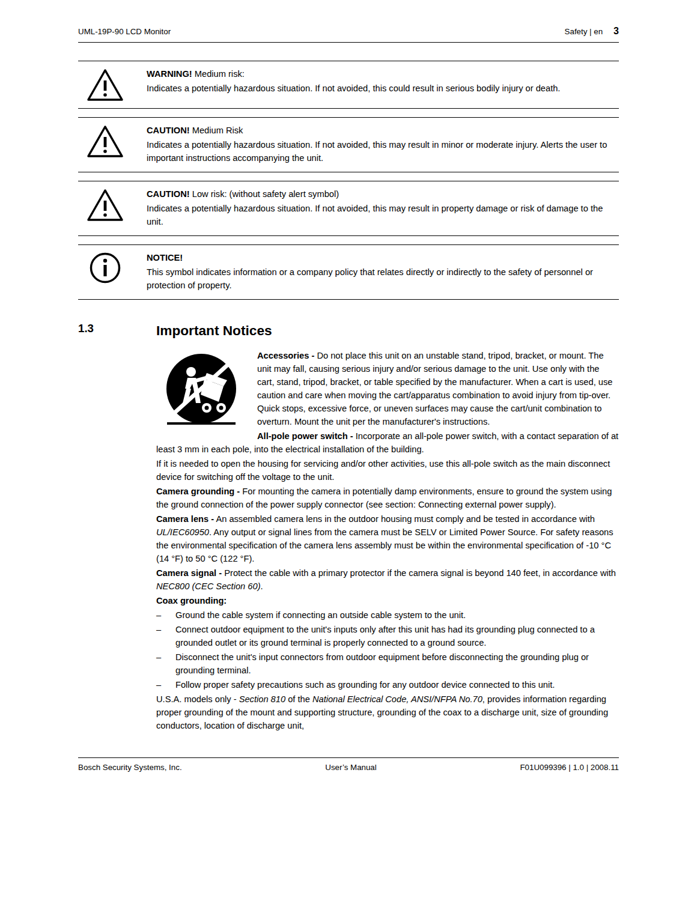UML-19P-90 LCD Monitor
Safety | en 3
WARNING! Medium risk:
Indicates a potentially hazardous situation. If not avoided, this could result in serious bodily injury or death.
CAUTION! Medium Risk
Indicates a potentially hazardous situation. If not avoided, this may result in minor or moderate injury. Alerts the user to important instructions accompanying the unit.
CAUTION! Low risk: (without safety alert symbol)
Indicates a potentially hazardous situation. If not avoided, this may result in property damage or risk of damage to the unit.
NOTICE!
This symbol indicates information or a company policy that relates directly or indirectly to the safety of personnel or protection of property.
1.3
Important Notices
Accessories - Do not place this unit on an unstable stand, tripod, bracket, or mount. The unit may fall, causing serious injury and/or serious damage to the unit. Use only with the cart, stand, tripod, bracket, or table specified by the manufacturer. When a cart is used, use caution and care when moving the cart/apparatus combination to avoid injury from tip-over. Quick stops, excessive force, or uneven surfaces may cause the cart/unit combination to overturn. Mount the unit per the manufacturer's instructions.
All-pole power switch - Incorporate an all-pole power switch, with a contact separation of at least 3 mm in each pole, into the electrical installation of the building.
If it is needed to open the housing for servicing and/or other activities, use this all-pole switch as the main disconnect device for switching off the voltage to the unit.
Camera grounding - For mounting the camera in potentially damp environments, ensure to ground the system using the ground connection of the power supply connector (see section: Connecting external power supply).
Camera lens - An assembled camera lens in the outdoor housing must comply and be tested in accordance with UL/IEC60950. Any output or signal lines from the camera must be SELV or Limited Power Source. For safety reasons the environmental specification of the camera lens assembly must be within the environmental specification of -10 °C (14 °F) to 50 °C (122 °F).
Camera signal - Protect the cable with a primary protector if the camera signal is beyond 140 feet, in accordance with NEC800 (CEC Section 60).
Coax grounding:
–Ground the cable system if connecting an outside cable system to the unit.
–Connect outdoor equipment to the unit's inputs only after this unit has had its grounding plug connected to a grounded outlet or its ground terminal is properly connected to a ground source.
–Disconnect the unit's input connectors from outdoor equipment before disconnecting the grounding plug or grounding terminal.
–Follow proper safety precautions such as grounding for any outdoor device connected to this unit.
U.S.A. models only - Section 810 of the National Electrical Code, ANSI/NFPA No.70, provides information regarding proper grounding of the mount and supporting structure, grounding of the coax to a discharge unit, size of grounding conductors, location of discharge unit,
Bosch Security Systems, Inc.
User’s Manual
F01U099396 | 1.0 | 2008.11